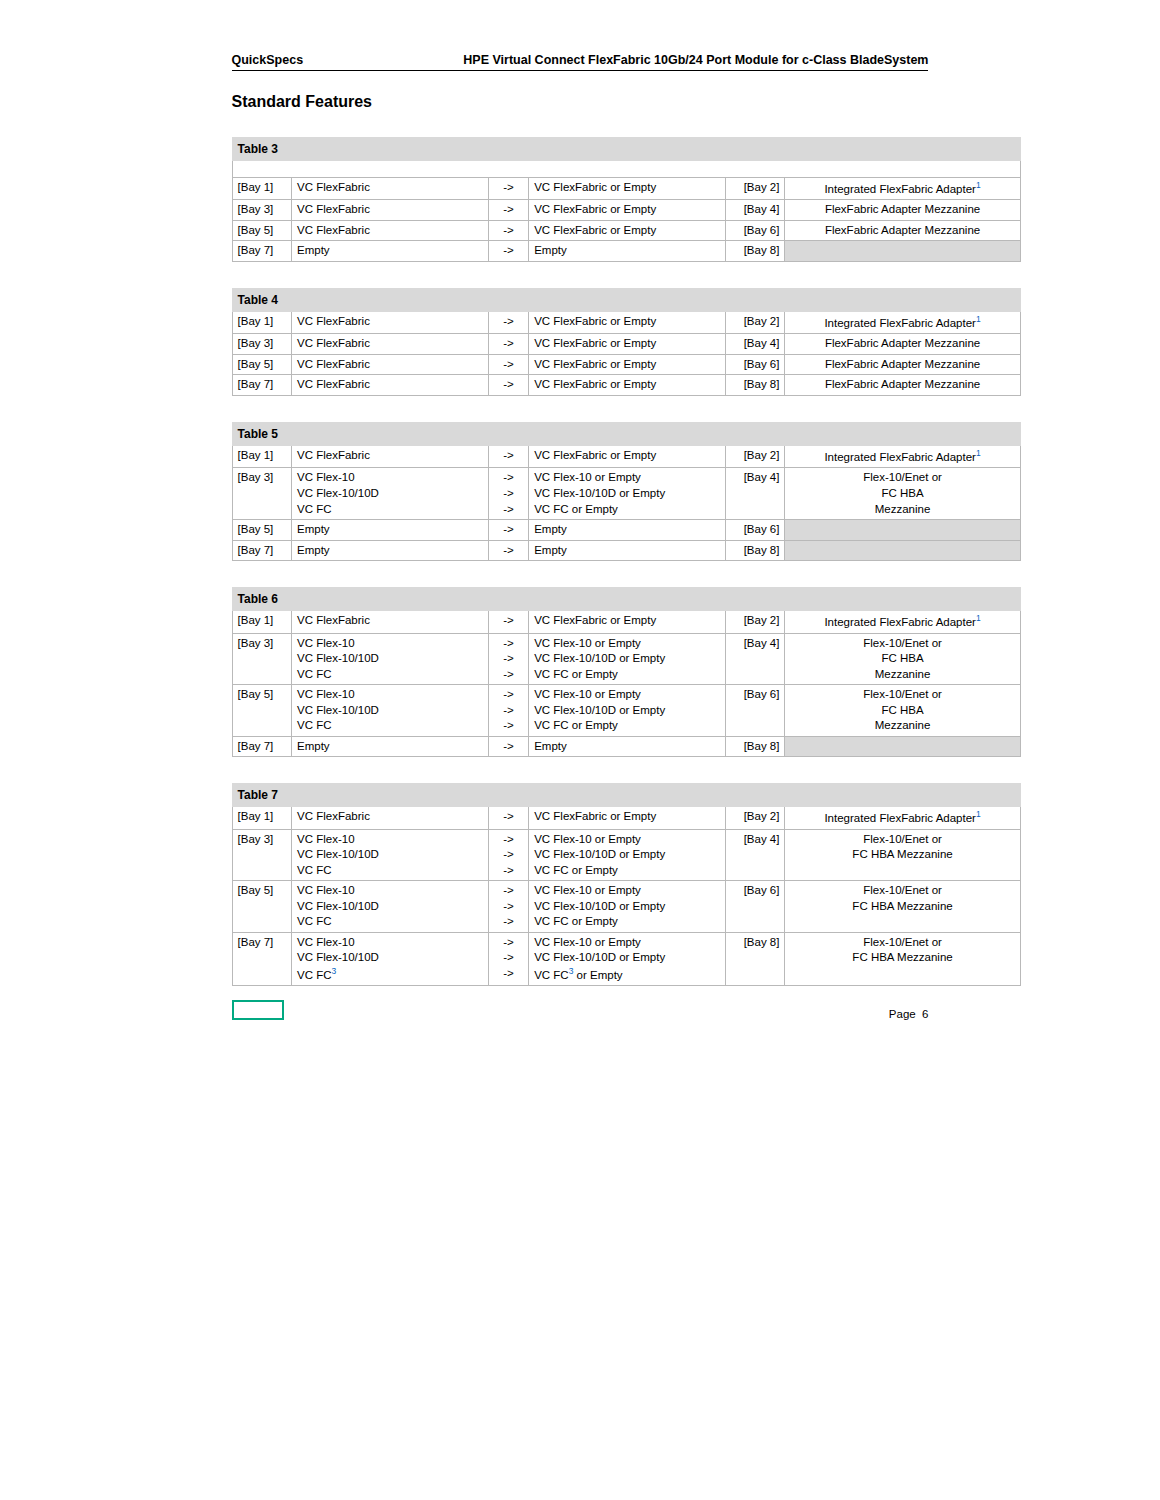QuickSpecs
HPE Virtual Connect FlexFabric 10Gb/24 Port Module for c-Class BladeSystem
Standard Features
| Table 3 |
| [Bay 1] | VC FlexFabric | -> | VC FlexFabric or Empty | [Bay 2] | Integrated FlexFabric Adapter 1 |
| [Bay 3] | VC FlexFabric | -> | VC FlexFabric or Empty | [Bay 4] | FlexFabric Adapter Mezzanine |
| [Bay 5] | VC FlexFabric | -> | VC FlexFabric or Empty | [Bay 6] | FlexFabric Adapter Mezzanine |
| [Bay 7] | Empty | -> | Empty | [Bay 8] | |
| Table 4 |
| [Bay 1] | VC FlexFabric | -> | VC FlexFabric or Empty | [Bay 2] | Integrated FlexFabric Adapter 1 |
| [Bay 3] | VC FlexFabric | -> | VC FlexFabric or Empty | [Bay 4] | FlexFabric Adapter Mezzanine |
| [Bay 5] | VC FlexFabric | -> | VC FlexFabric or Empty | [Bay 6] | FlexFabric Adapter Mezzanine |
| [Bay 7] | VC FlexFabric | -> | VC FlexFabric or Empty | [Bay 8] | FlexFabric Adapter Mezzanine |
| Table 5 |
| [Bay 1] | VC FlexFabric | -> | VC FlexFabric or Empty | [Bay 2] | Integrated FlexFabric Adapter 1 |
| [Bay 3] | VC Flex-10 VC Flex-10/10D VC FC | -> -> -> | VC Flex-10 or Empty VC Flex-10/10D or Empty VC FC or Empty | [Bay 4] | Flex-10/Enet or FC HBA Mezzanine |
| [Bay 5] | Empty | -> | Empty | [Bay 6] | |
| [Bay 7] | Empty | -> | Empty | [Bay 8] | |
| Table 6 |
| [Bay 1] | VC FlexFabric | -> | VC FlexFabric or Empty | [Bay 2] | Integrated FlexFabric Adapter 1 |
| [Bay 3] | VC Flex-10 VC Flex-10/10D VC FC | -> -> -> | VC Flex-10 or Empty VC Flex-10/10D or Empty VC FC or Empty | [Bay 4] | Flex-10/Enet or FC HBA Mezzanine |
| [Bay 5] | VC Flex-10 VC Flex-10/10D VC FC | -> -> -> | VC Flex-10 or Empty VC Flex-10/10D or Empty VC FC or Empty | [Bay 6] | Flex-10/Enet or FC HBA Mezzanine |
| [Bay 7] | Empty | -> | Empty | [Bay 8] | |
| Table 7 |
| [Bay 1] | VC FlexFabric | -> | VC FlexFabric or Empty | [Bay 2] | Integrated FlexFabric Adapter 1 |
| [Bay 3] | VC Flex-10 VC Flex-10/10D VC FC | -> -> -> | VC Flex-10 or Empty VC Flex-10/10D or Empty VC FC or Empty | [Bay 4] | Flex-10/Enet or FC HBA Mezzanine |
| [Bay 5] | VC Flex-10 VC Flex-10/10D VC FC | -> -> -> | VC Flex-10 or Empty VC Flex-10/10D or Empty VC FC or Empty | [Bay 6] | Flex-10/Enet or FC HBA Mezzanine |
| [Bay 7] | VC Flex-10 VC Flex-10/10D VC FC 3 | -> -> -> | VC Flex-10 or Empty VC Flex-10/10D or Empty VC FC 3 or Empty | [Bay 8] | Flex-10/Enet or FC HBA Mezzanine |
Page 6